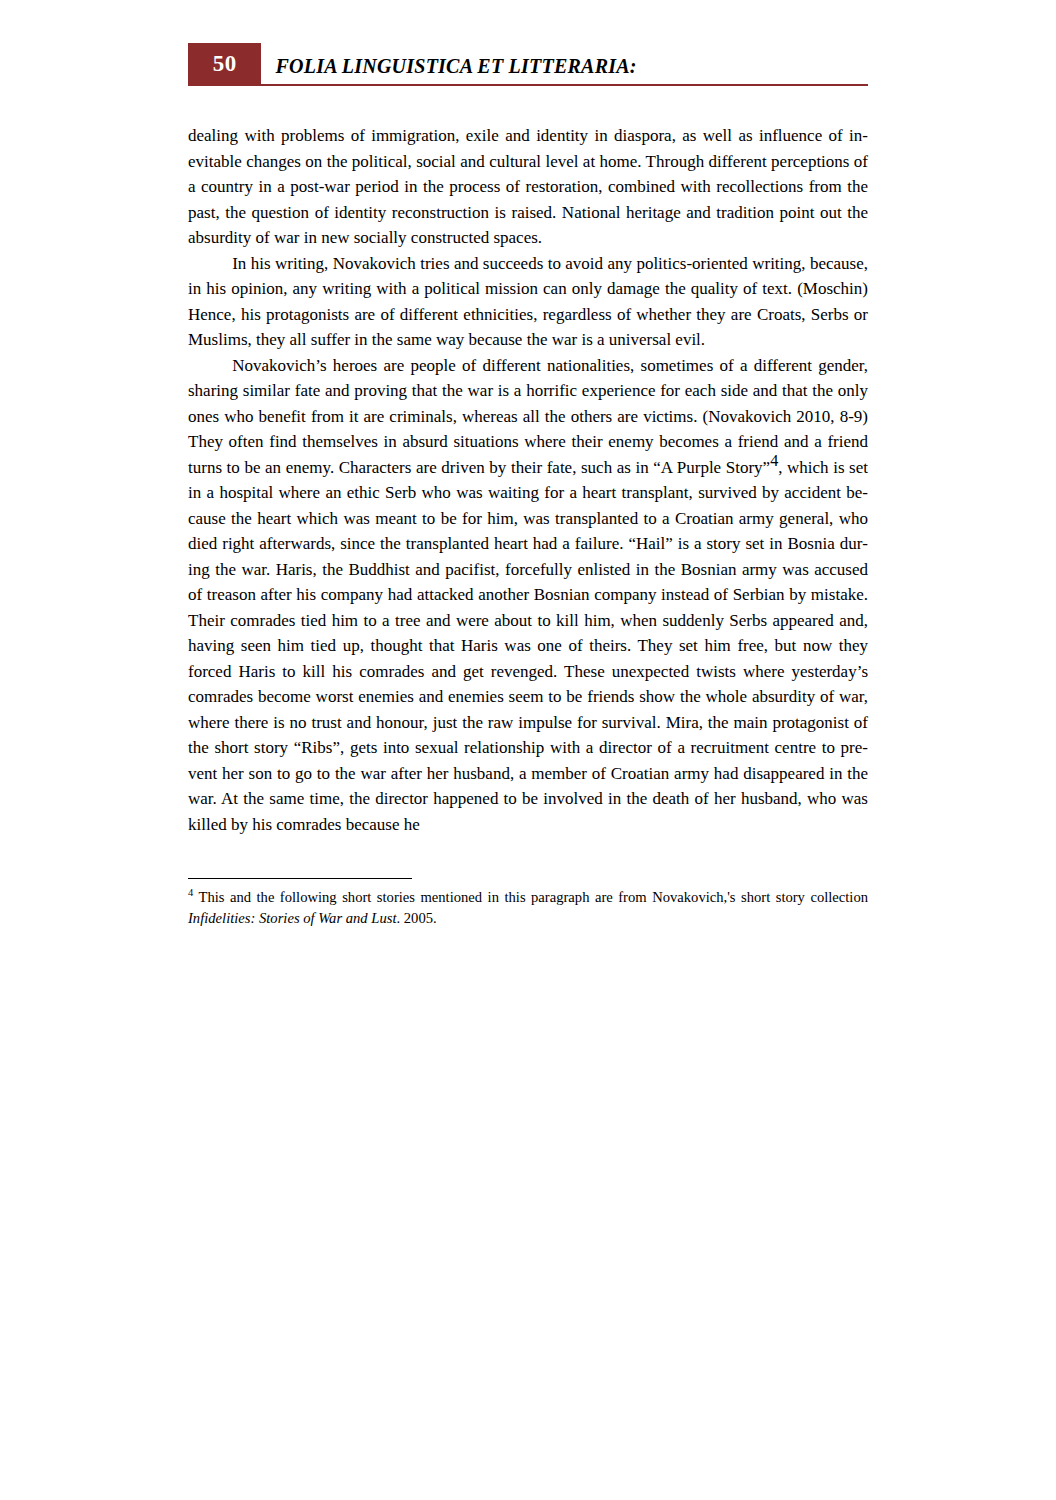50
FOLIA LINGUISTICA ET LITTERARIA:
dealing with problems of immigration, exile and identity in diaspora, as well as influence of inevitable changes on the political, social and cultural level at home. Through different perceptions of a country in a post-war period in the process of restoration, combined with recollections from the past, the question of identity reconstruction is raised. National heritage and tradition point out the absurdity of war in new socially constructed spaces.
In his writing, Novakovich tries and succeeds to avoid any politics-oriented writing, because, in his opinion, any writing with a political mission can only damage the quality of text. (Moschin) Hence, his protagonists are of different ethnicities, regardless of whether they are Croats, Serbs or Muslims, they all suffer in the same way because the war is a universal evil.
Novakovich’s heroes are people of different nationalities, sometimes of a different gender, sharing similar fate and proving that the war is a horrific experience for each side and that the only ones who benefit from it are criminals, whereas all the others are victims. (Novakovich 2010, 8-9) They often find themselves in absurd situations where their enemy becomes a friend and a friend turns to be an enemy. Characters are driven by their fate, such as in “A Purple Story”4, which is set in a hospital where an ethic Serb who was waiting for a heart transplant, survived by accident because the heart which was meant to be for him, was transplanted to a Croatian army general, who died right afterwards, since the transplanted heart had a failure. “Hail” is a story set in Bosnia during the war. Haris, the Buddhist and pacifist, forcefully enlisted in the Bosnian army was accused of treason after his company had attacked another Bosnian company instead of Serbian by mistake. Their comrades tied him to a tree and were about to kill him, when suddenly Serbs appeared and, having seen him tied up, thought that Haris was one of theirs. They set him free, but now they forced Haris to kill his comrades and get revenged. These unexpected twists where yesterday’s comrades become worst enemies and enemies seem to be friends show the whole absurdity of war, where there is no trust and honour, just the raw impulse for survival. Mira, the main protagonist of the short story “Ribs”, gets into sexual relationship with a director of a recruitment centre to prevent her son to go to the war after her husband, a member of Croatian army had disappeared in the war. At the same time, the director happened to be involved in the death of her husband, who was killed by his comrades because he
4 This and the following short stories mentioned in this paragraph are from Novakovich,'s short story collection Infidelities: Stories of War and Lust. 2005.